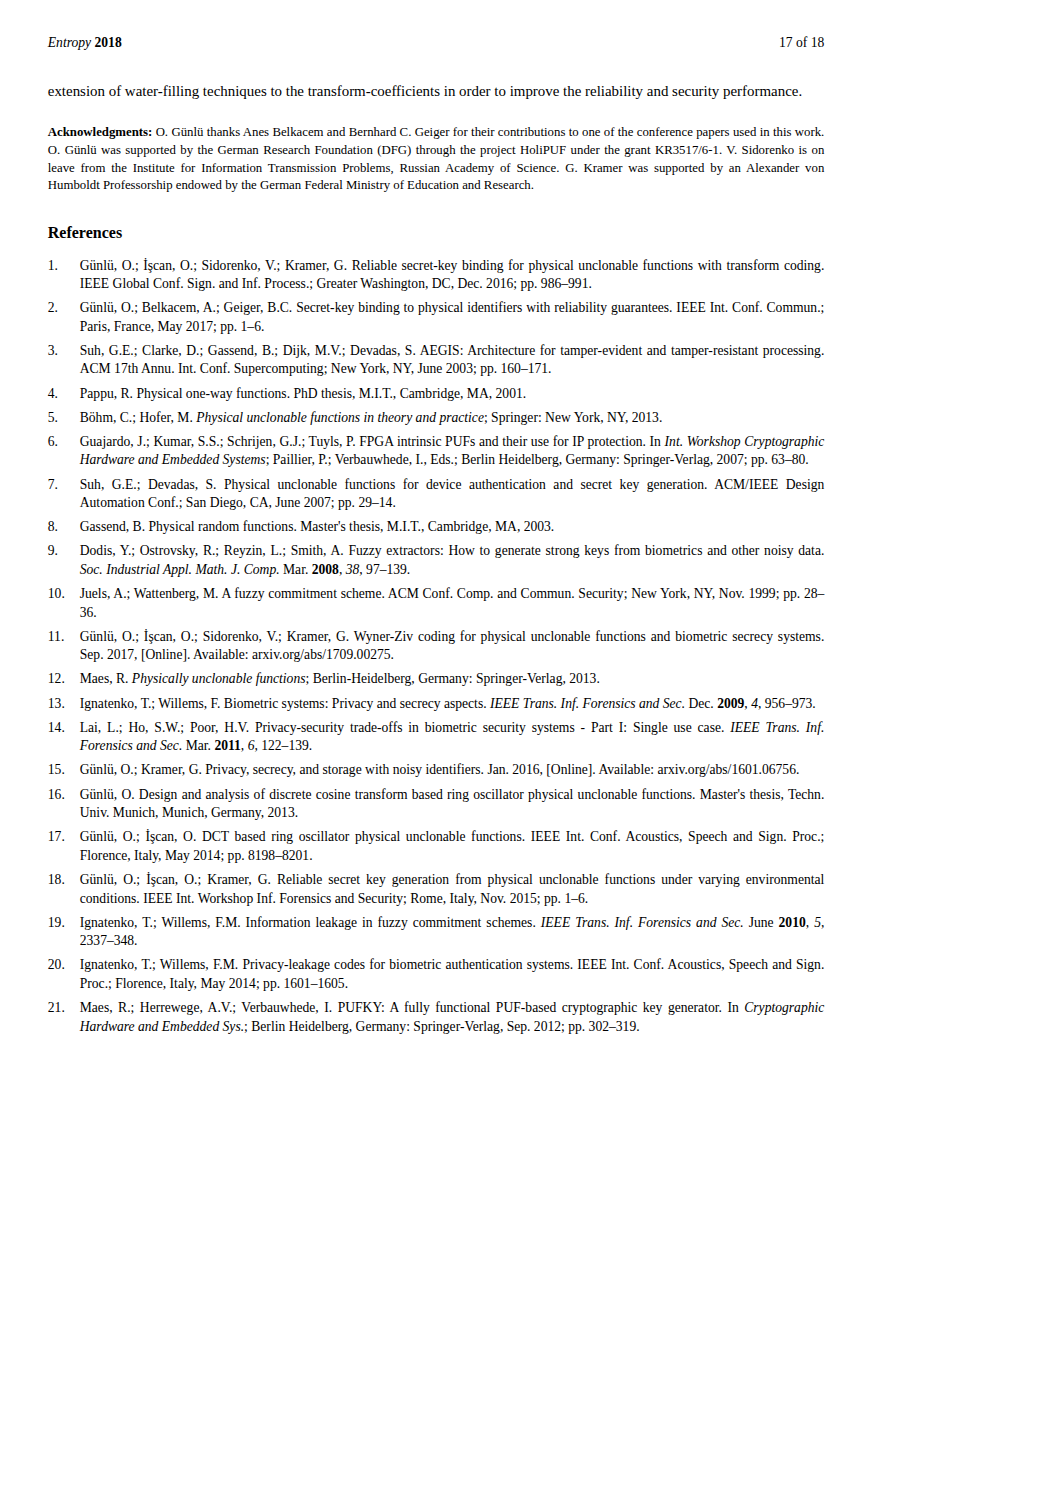Entropy 2018 17 of 18
extension of water-filling techniques to the transform-coefficients in order to improve the reliability and security performance.
Acknowledgments: O. Günlü thanks Anes Belkacem and Bernhard C. Geiger for their contributions to one of the conference papers used in this work. O. Günlü was supported by the German Research Foundation (DFG) through the project HoliPUF under the grant KR3517/6-1. V. Sidorenko is on leave from the Institute for Information Transmission Problems, Russian Academy of Science. G. Kramer was supported by an Alexander von Humboldt Professorship endowed by the German Federal Ministry of Education and Research.
References
Günlü, O.; İşcan, O.; Sidorenko, V.; Kramer, G. Reliable secret-key binding for physical unclonable functions with transform coding. IEEE Global Conf. Sign. and Inf. Process.; Greater Washington, DC, Dec. 2016; pp. 986–991.
Günlü, O.; Belkacem, A.; Geiger, B.C. Secret-key binding to physical identifiers with reliability guarantees. IEEE Int. Conf. Commun.; Paris, France, May 2017; pp. 1–6.
Suh, G.E.; Clarke, D.; Gassend, B.; Dijk, M.V.; Devadas, S. AEGIS: Architecture for tamper-evident and tamper-resistant processing. ACM 17th Annu. Int. Conf. Supercomputing; New York, NY, June 2003; pp. 160–171.
Pappu, R. Physical one-way functions. PhD thesis, M.I.T., Cambridge, MA, 2001.
Böhm, C.; Hofer, M. Physical unclonable functions in theory and practice; Springer: New York, NY, 2013.
Guajardo, J.; Kumar, S.S.; Schrijen, G.J.; Tuyls, P. FPGA intrinsic PUFs and their use for IP protection. In Int. Workshop Cryptographic Hardware and Embedded Systems; Paillier, P.; Verbauwhede, I., Eds.; Berlin Heidelberg, Germany: Springer-Verlag, 2007; pp. 63–80.
Suh, G.E.; Devadas, S. Physical unclonable functions for device authentication and secret key generation. ACM/IEEE Design Automation Conf.; San Diego, CA, June 2007; pp. 29–14.
Gassend, B. Physical random functions. Master's thesis, M.I.T., Cambridge, MA, 2003.
Dodis, Y.; Ostrovsky, R.; Reyzin, L.; Smith, A. Fuzzy extractors: How to generate strong keys from biometrics and other noisy data. Soc. Industrial Appl. Math. J. Comp. Mar. 2008, 38, 97–139.
Juels, A.; Wattenberg, M. A fuzzy commitment scheme. ACM Conf. Comp. and Commun. Security; New York, NY, Nov. 1999; pp. 28–36.
Günlü, O.; İşcan, O.; Sidorenko, V.; Kramer, G. Wyner-Ziv coding for physical unclonable functions and biometric secrecy systems. Sep. 2017, [Online]. Available: arxiv.org/abs/1709.00275.
Maes, R. Physically unclonable functions; Berlin-Heidelberg, Germany: Springer-Verlag, 2013.
Ignatenko, T.; Willems, F. Biometric systems: Privacy and secrecy aspects. IEEE Trans. Inf. Forensics and Sec. Dec. 2009, 4, 956–973.
Lai, L.; Ho, S.W.; Poor, H.V. Privacy-security trade-offs in biometric security systems - Part I: Single use case. IEEE Trans. Inf. Forensics and Sec. Mar. 2011, 6, 122–139.
Günlü, O.; Kramer, G. Privacy, secrecy, and storage with noisy identifiers. Jan. 2016, [Online]. Available: arxiv.org/abs/1601.06756.
Günlü, O. Design and analysis of discrete cosine transform based ring oscillator physical unclonable functions. Master's thesis, Techn. Univ. Munich, Munich, Germany, 2013.
Günlü, O.; İşcan, O. DCT based ring oscillator physical unclonable functions. IEEE Int. Conf. Acoustics, Speech and Sign. Proc.; Florence, Italy, May 2014; pp. 8198–8201.
Günlü, O.; İşcan, O.; Kramer, G. Reliable secret key generation from physical unclonable functions under varying environmental conditions. IEEE Int. Workshop Inf. Forensics and Security; Rome, Italy, Nov. 2015; pp. 1–6.
Ignatenko, T.; Willems, F.M. Information leakage in fuzzy commitment schemes. IEEE Trans. Inf. Forensics and Sec. June 2010, 5, 2337–348.
Ignatenko, T.; Willems, F.M. Privacy-leakage codes for biometric authentication systems. IEEE Int. Conf. Acoustics, Speech and Sign. Proc.; Florence, Italy, May 2014; pp. 1601–1605.
Maes, R.; Herrewege, A.V.; Verbauwhede, I. PUFKY: A fully functional PUF-based cryptographic key generator. In Cryptographic Hardware and Embedded Sys.; Berlin Heidelberg, Germany: Springer-Verlag, Sep. 2012; pp. 302–319.